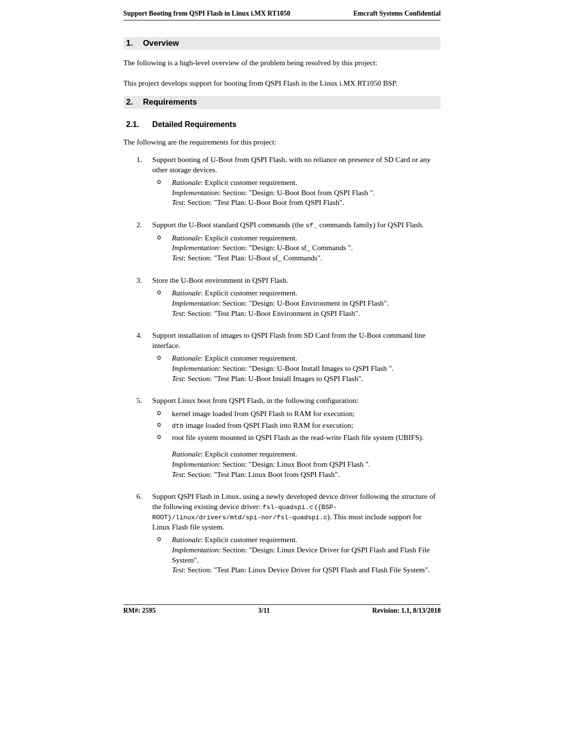Support Booting from QSPI Flash in Linux i.MX RT1050
Emcraft Systems Confidential
1. Overview
The following is a high-level overview of the problem being resolved by this project:
This project develops support for booting from QSPI Flash in the Linux i.MX RT1050 BSP.
2. Requirements
2.1. Detailed Requirements
The following are the requirements for this project:
Support booting of U-Boot from QSPI Flash, with no reliance on presence of SD Card or any other storage devices.
Rationale: Explicit customer requirement.
Implementation: Section: "Design: U-Boot Boot from QSPI Flash ".
Test: Section: "Test Plan: U-Boot Boot from QSPI Flash".
Support the U-Boot standard QSPI commands (the sf_ commands family) for QSPI Flash.
Rationale: Explicit customer requirement.
Implementation: Section: "Design: U-Boot sf_ Commands ".
Test: Section: "Test Plan: U-Boot sf_ Commands".
Store the U-Boot environment in QSPI Flash.
Rationale: Explicit customer requirement.
Implementation: Section: "Design: U-Boot Environment in QSPI Flash".
Test: Section: "Test Plan: U-Boot Environment in QSPI Flash".
Support installation of images to QSPI Flash from SD Card from the U-Boot command line interface.
Rationale: Explicit customer requirement.
Implementation: Section: "Design: U-Boot Install Images to QSPI Flash ".
Test: Section: "Test Plan: U-Boot Install Images to QSPI Flash".
Support Linux boot from QSPI Flash, in the following configuration:
kernel image loaded from QSPI Flash to RAM for execution;
dtb image loaded from QSPI Flash into RAM for execution;
root file system mounted in QSPI Flash as the read-write Flash file system (UBIFS).
Rationale: Explicit customer requirement.
Implementation: Section: "Design: Linux Boot from QSPI Flash ".
Test: Section: "Test Plan: Linux Boot from QSPI Flash".
Support QSPI Flash in Linux, using a newly developed device driver following the structure of the following existing device driver: fsl-quadspi.c ({BSP-ROOT}/linux/drivers/mtd/spi-nor/fsl-quadspi.c). This must include support for Linux Flash file system.
Rationale: Explicit customer requirement.
Implementation: Section: "Design: Linux Device Driver for QSPI Flash and Flash File System".
Test: Section: "Test Plan: Linux Device Driver for QSPI Flash and Flash File System".
RM#: 2595
3/11
Revision: 1.1, 8/13/2018